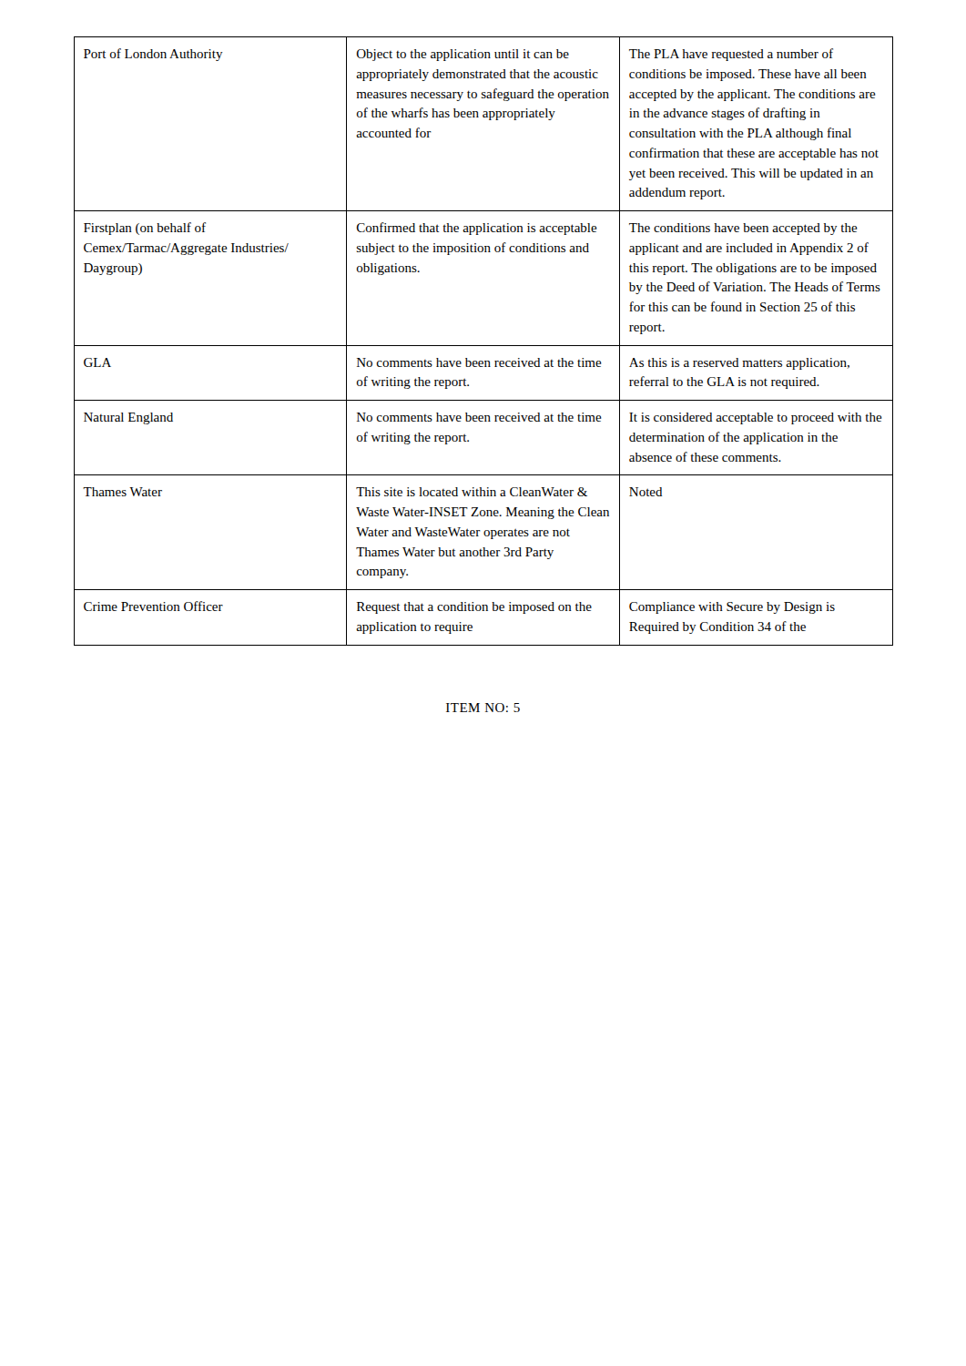| Port of London Authority | Object to the application until it can be appropriately demonstrated that the acoustic measures necessary to safeguard the operation of the wharfs has been appropriately accounted for | The PLA have requested a number of conditions be imposed. These have all been accepted by the applicant. The conditions are in the advance stages of drafting in consultation with the PLA although final confirmation that these are acceptable has not yet been received. This will be updated in an addendum report. |
| Firstplan (on behalf of Cemex/Tarmac/Aggregate Industries/ Daygroup) | Confirmed that the application is acceptable subject to the imposition of conditions and obligations. | The conditions have been accepted by the applicant and are included in Appendix 2 of this report. The obligations are to be imposed by the Deed of Variation. The Heads of Terms for this can be found in Section 25 of this report. |
| GLA | No comments have been received at the time of writing the report. | As this is a reserved matters application, referral to the GLA is not required. |
| Natural England | No comments have been received at the time of writing the report. | It is considered acceptable to proceed with the determination of the application in the absence of these comments. |
| Thames Water | This site is located within a CleanWater & Waste Water-INSET Zone. Meaning the Clean Water and WasteWater operates are not Thames Water but another 3rd Party company. | Noted |
| Crime Prevention Officer | Request that a condition be imposed on the application to require | Compliance with Secure by Design is Required by Condition 34 of the |
ITEM NO: 5